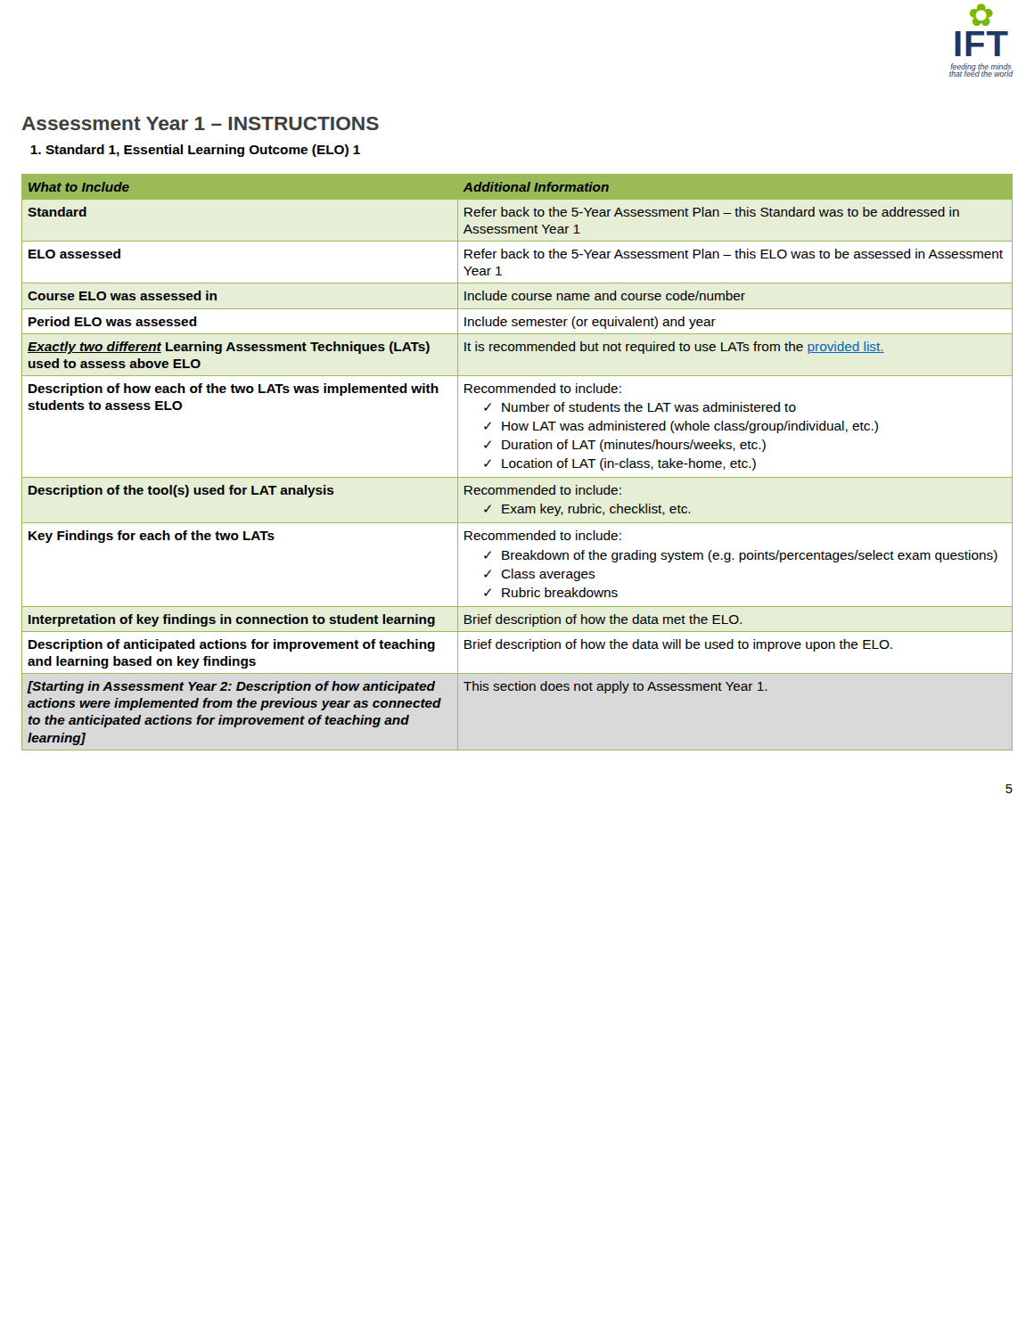✿ IFT feeding the minds
that feed the world
Assessment Year 1 – INSTRUCTIONS
Standard 1, Essential Learning Outcome (ELO) 1
| What to Include | Additional Information |
| --- | --- |
| Standard | Refer back to the 5-Year Assessment Plan – this Standard was to be addressed in Assessment Year 1 |
| ELO assessed | Refer back to the 5-Year Assessment Plan – this ELO was to be assessed in Assessment Year 1 |
| Course ELO was assessed in | Include course name and course code/number |
| Period ELO was assessed | Include semester (or equivalent) and year |
| Exactly two different Learning Assessment Techniques (LATs) used to assess above ELO | It is recommended but not required to use LATs from the provided list. |
| Description of how each of the two LATs was implemented with students to assess ELO | Recommended to include: Number of students the LAT was administered to How LAT was administered (whole class/group/individual, etc.) Duration of LAT (minutes/hours/weeks, etc.) Location of LAT (in-class, take-home, etc.) |
| Description of the tool(s) used for LAT analysis | Recommended to include: Exam key, rubric, checklist, etc. |
| Key Findings for each of the two LATs | Recommended to include: Breakdown of the grading system (e.g. points/percentages/select exam questions) Class averages Rubric breakdowns |
| Interpretation of key findings in connection to student learning | Brief description of how the data met the ELO. |
| Description of anticipated actions for improvement of teaching and learning based on key findings | Brief description of how the data will be used to improve upon the ELO. |
| [Starting in Assessment Year 2: Description of how anticipated actions were implemented from the previous year as connected to the anticipated actions for improvement of teaching and learning] | This section does not apply to Assessment Year 1. |
5